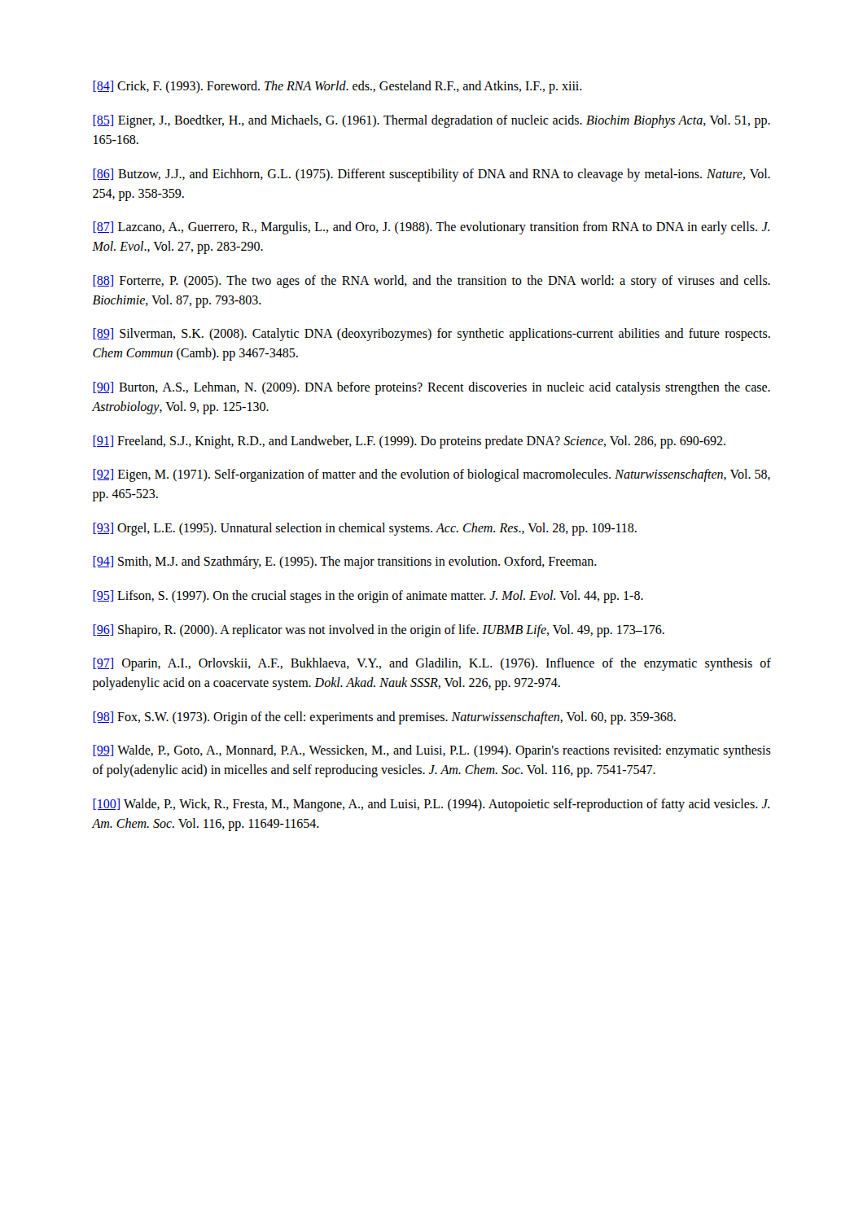[84] Crick, F. (1993). Foreword. The RNA World. eds., Gesteland R.F., and Atkins, I.F., p. xiii.
[85] Eigner, J., Boedtker, H., and Michaels, G. (1961). Thermal degradation of nucleic acids. Biochim Biophys Acta, Vol. 51, pp. 165-168.
[86] Butzow, J.J., and Eichhorn, G.L. (1975). Different susceptibility of DNA and RNA to cleavage by metal-ions. Nature, Vol. 254, pp. 358-359.
[87] Lazcano, A., Guerrero, R., Margulis, L., and Oro, J. (1988). The evolutionary transition from RNA to DNA in early cells. J. Mol. Evol., Vol. 27, pp. 283-290.
[88] Forterre, P. (2005). The two ages of the RNA world, and the transition to the DNA world: a story of viruses and cells. Biochimie, Vol. 87, pp. 793-803.
[89] Silverman, S.K. (2008). Catalytic DNA (deoxyribozymes) for synthetic applications-current abilities and future rospects. Chem Commun (Camb). pp 3467-3485.
[90] Burton, A.S., Lehman, N. (2009). DNA before proteins? Recent discoveries in nucleic acid catalysis strengthen the case. Astrobiology, Vol. 9, pp. 125-130.
[91] Freeland, S.J., Knight, R.D., and Landweber, L.F. (1999). Do proteins predate DNA? Science, Vol. 286, pp. 690-692.
[92] Eigen, M. (1971). Self-organization of matter and the evolution of biological macromolecules. Naturwissenschaften, Vol. 58, pp. 465-523.
[93] Orgel, L.E. (1995). Unnatural selection in chemical systems. Acc. Chem. Res., Vol. 28, pp. 109-118.
[94] Smith, M.J. and Szathmáry, E. (1995). The major transitions in evolution. Oxford, Freeman.
[95] Lifson, S. (1997). On the crucial stages in the origin of animate matter. J. Mol. Evol. Vol. 44, pp. 1-8.
[96] Shapiro, R. (2000). A replicator was not involved in the origin of life. IUBMB Life, Vol. 49, pp. 173–176.
[97] Oparin, A.I., Orlovskii, A.F., Bukhlaeva, V.Y., and Gladilin, K.L. (1976). Influence of the enzymatic synthesis of polyadenylic acid on a coacervate system. Dokl. Akad. Nauk SSSR, Vol. 226, pp. 972-974.
[98] Fox, S.W. (1973). Origin of the cell: experiments and premises. Naturwissenschaften, Vol. 60, pp. 359-368.
[99] Walde, P., Goto, A., Monnard, P.A., Wessicken, M., and Luisi, P.L. (1994). Oparin's reactions revisited: enzymatic synthesis of poly(adenylic acid) in micelles and self reproducing vesicles. J. Am. Chem. Soc. Vol. 116, pp. 7541-7547.
[100] Walde, P., Wick, R., Fresta, M., Mangone, A., and Luisi, P.L. (1994). Autopoietic self-reproduction of fatty acid vesicles. J. Am. Chem. Soc. Vol. 116, pp. 11649-11654.